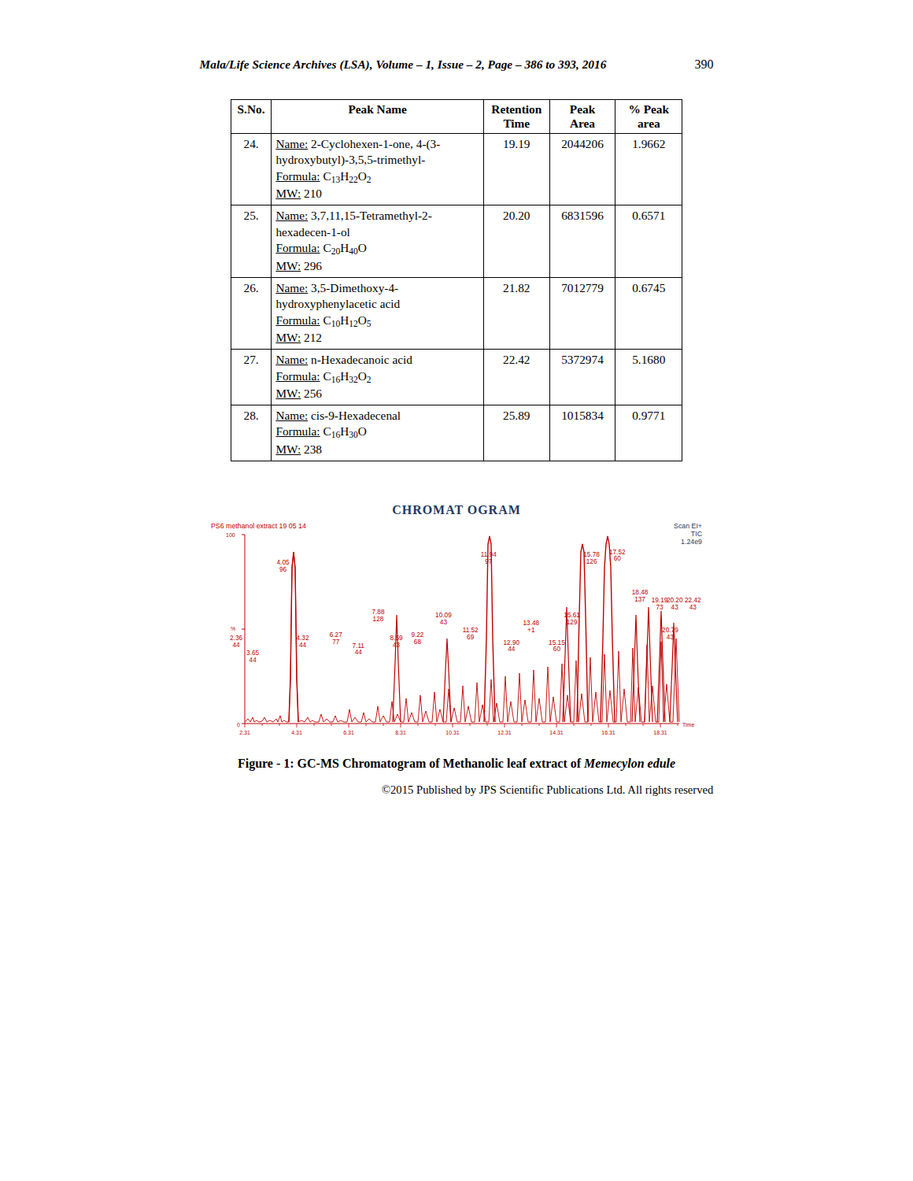Mala/Life Science Archives (LSA), Volume – 1, Issue – 2, Page – 386 to 393, 2016 390
| S.No. | Peak Name | Retention Time | Peak Area | % Peak area |
| --- | --- | --- | --- | --- |
| 24. | Name: 2-Cyclohexen-1-one, 4-(3-hydroxybutyl)-3,5,5-trimethyl- Formula: C 13 H 22 O 2 MW: 210 | 19.19 | 2044206 | 1.9662 |
| 25. | Name: 3,7,11,15-Tetramethyl-2-hexadecen-1-ol Formula: C 20 H 40 O MW: 296 | 20.20 | 6831596 | 0.6571 |
| 26. | Name: 3,5-Dimethoxy-4-hydroxyphenylacetic acid Formula: C 10 H 12 O 5 MW: 212 | 21.82 | 7012779 | 0.6745 |
| 27. | Name: n-Hexadecanoic acid Formula: C 16 H 32 O 2 MW: 256 | 22.42 | 5372974 | 5.1680 |
| 28. | Name: cis-9-Hexadecenal Formula: C 16 H 30 O MW: 238 | 25.89 | 1015834 | 0.9771 |
CHROMAT OGRAM
PS6 methanol extract 19 05 14
Scan EI+
TIC
1.24e9
100 0 % 2.31 4.31 6.31 8.31 10.31 12.31 14.31 16.31 18.31 Time
2.36
44
3.65
44
4.05
96
4.32
44
6.27
77
7.11
44
7.88
128
8.59
43
9.22
68
10.09
43
11.52
69
11.94
97
12.90
44
13.48
+1
15.15
60
15.61
129
15.78
126
17.52
60
18.48
137
19.19
73
20.20
43
20.79
43
22.42
43
Figure - 1: GC-MS Chromatogram of Methanolic leaf extract of Memecylon edule
©2015 Published by JPS Scientific Publications Ltd. All rights reserved